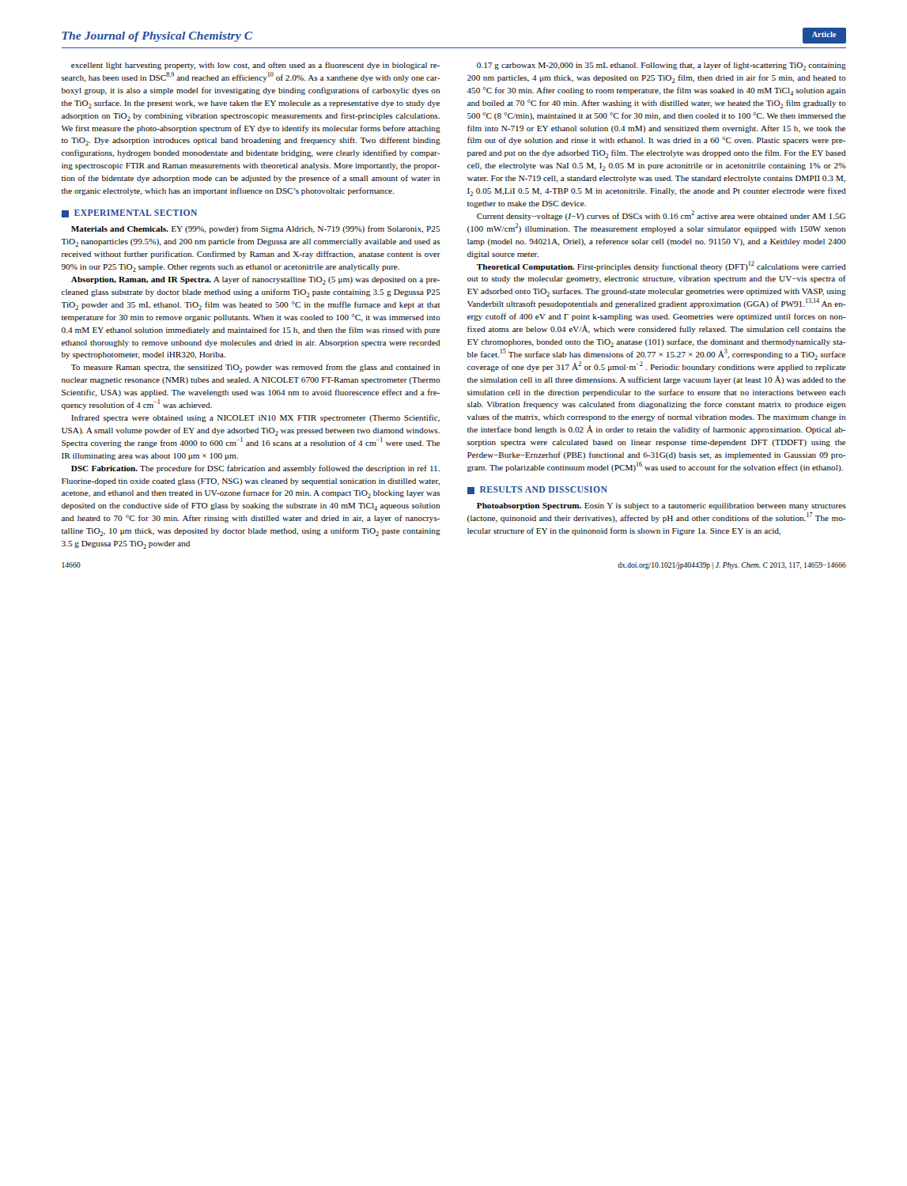The Journal of Physical Chemistry C
Article
excellent light harvesting property, with low cost, and often used as a fluorescent dye in biological research, has been used in DSC8,9 and reached an efficiency10 of 2.0%. As a xanthene dye with only one carboxyl group, it is also a simple model for investigating dye binding configurations of carboxylic dyes on the TiO2 surface. In the present work, we have taken the EY molecule as a representative dye to study dye adsorption on TiO2 by combining vibration spectroscopic measurements and first-principles calculations. We first measure the photo-absorption spectrum of EY dye to identify its molecular forms before attaching to TiO2. Dye adsorption introduces optical band broadening and frequency shift. Two different binding configurations, hydrogen bonded monodentate and bidentate bridging, were clearly identified by comparing spectroscopic FTIR and Raman measurements with theoretical analysis. More importantly, the proportion of the bidentate dye adsorption mode can be adjusted by the presence of a small amount of water in the organic electrolyte, which has an important influence on DSC’s photovoltaic performance.
EXPERIMENTAL SECTION
Materials and Chemicals. EY (99%, powder) from Sigma Aldrich, N-719 (99%) from Solaronix, P25 TiO2 nanoparticles (99.5%), and 200 nm particle from Degussa are all commercially available and used as received without further purification. Confirmed by Raman and X-ray diffraction, anatase content is over 90% in our P25 TiO2 sample. Other regents such as ethanol or acetonitrile are analytically pure.
Absorption, Raman, and IR Spectra. A layer of nanocrystalline TiO2 (5 μm) was deposited on a precleaned glass substrate by doctor blade method using a uniform TiO2 paste containing 3.5 g Degussa P25 TiO2 powder and 35 mL ethanol. TiO2 film was heated to 500 °C in the muffle furnace and kept at that temperature for 30 min to remove organic pollutants. When it was cooled to 100 °C, it was immersed into 0.4 mM EY ethanol solution immediately and maintained for 15 h, and then the film was rinsed with pure ethanol thoroughly to remove unbound dye molecules and dried in air. Absorption spectra were recorded by spectrophotometer, model iHR320, Horiba.
To measure Raman spectra, the sensitized TiO2 powder was removed from the glass and contained in nuclear magnetic resonance (NMR) tubes and sealed. A NICOLET 6700 FT-Raman spectrometer (Thermo Scientific, USA) was applied. The wavelength used was 1064 nm to avoid fluorescence effect and a frequency resolution of 4 cm−1 was achieved.
Infrared spectra were obtained using a NICOLET iN10 MX FTIR spectrometer (Thermo Scientific, USA). A small volume powder of EY and dye adsorbed TiO2 was pressed between two diamond windows. Spectra covering the range from 4000 to 600 cm−1 and 16 scans at a resolution of 4 cm−1 were used. The IR illuminating area was about 100 μm × 100 μm.
DSC Fabrication. The procedure for DSC fabrication and assembly followed the description in ref 11. Fluorine-doped tin oxide coated glass (FTO, NSG) was cleaned by sequential sonication in distilled water, acetone, and ethanol and then treated in UV-ozone furnace for 20 min. A compact TiO2 blocking layer was deposited on the conductive side of FTO glass by soaking the substrate in 40 mM TiCl4 aqueous solution and heated to 70 °C for 30 min. After rinsing with distilled water and dried in air, a layer of nanocrystalline TiO2, 10 μm thick, was deposited by doctor blade method, using a uniform TiO2 paste containing 3.5 g Degussa P25 TiO2 powder and
0.17 g carbowax M-20,000 in 35 mL ethanol. Following that, a layer of light-scattering TiO2 containing 200 nm particles, 4 μm thick, was deposited on P25 TiO2 film, then dried in air for 5 min, and heated to 450 °C for 30 min. After cooling to room temperature, the film was soaked in 40 mM TiCl4 solution again and boiled at 70 °C for 40 min. After washing it with distilled water, we heated the TiO2 film gradually to 500 °C (8 °C/min), maintained it at 500 °C for 30 min, and then cooled it to 100 °C. We then immersed the film into N-719 or EY ethanol solution (0.4 mM) and sensitized them overnight. After 15 h, we took the film out of dye solution and rinse it with ethanol. It was dried in a 60 °C oven. Plastic spacers were prepared and put on the dye adsorbed TiO2 film. The electrolyte was dropped onto the film. For the EY based cell, the electrolyte was NaI 0.5 M, I2 0.05 M in pure actonitrile or in acetonitrile containing 1% or 2% water. For the N-719 cell, a standard electrolyte was used. The standard electrolyte contains DMPII 0.3 M, I2 0.05 M,LiI 0.5 M, 4-TBP 0.5 M in acetonitrile. Finally, the anode and Pt counter electrode were fixed together to make the DSC device.
Current density−voltage (I−V) curves of DSCs with 0.16 cm2 active area were obtained under AM 1.5G (100 mW/cm2) illumination. The measurement employed a solar simulator equipped with 150W xenon lamp (model no. 94021A, Oriel), a reference solar cell (model no. 91150 V), and a Keithley model 2400 digital source meter.
Theoretical Computation. First-principles density functional theory (DFT)12 calculations were carried out to study the molecular geometry, electronic structure, vibration spectrum and the UV−vis spectra of EY adsorbed onto TiO2 surfaces. The ground-state molecular geometries were optimized with VASP, using Vanderbilt ultrasoft pesudopotentials and generalized gradient approximation (GGA) of PW91.13,14 An energy cutoff of 400 eV and Γ point k-sampling was used. Geometries were optimized until forces on nonfixed atoms are below 0.04 eV/Å, which were considered fully relaxed. The simulation cell contains the EY chromophores, bonded onto the TiO2 anatase (101) surface, the dominant and thermodynamically stable facet.15 The surface slab has dimensions of 20.77 × 15.27 × 20.00 Å3, corresponding to a TiO2 surface coverage of one dye per 317 Å2 or 0.5 μmol·m−2 . Periodic boundary conditions were applied to replicate the simulation cell in all three dimensions. A sufficient large vacuum layer (at least 10 Å) was added to the simulation cell in the direction perpendicular to the surface to ensure that no interactions between each slab. Vibration frequency was calculated from diagonalizing the force constant matrix to produce eigen values of the matrix, which correspond to the energy of normal vibration modes. The maximum change in the interface bond length is 0.02 Å in order to retain the validity of harmonic approximation. Optical absorption spectra were calculated based on linear response time-dependent DFT (TDDFT) using the Perdew−Burke−Ernzerhof (PBE) functional and 6-31G(d) basis set, as implemented in Gaussian 09 program. The polarizable continuum model (PCM)16 was used to account for the solvation effect (in ethanol).
RESULTS AND DISSCUSION
Photoabsorption Spectrum. Eosin Y is subject to a tautomeric equilibration between many structures (lactone, quinonoid and their derivatives), affected by pH and other conditions of the solution.17 The molecular structure of EY in the quinonoid form is shown in Figure 1a. Since EY is an acid,
14660
dx.doi.org/10.1021/jp404439p | J. Phys. Chem. C 2013, 117, 14659−14666